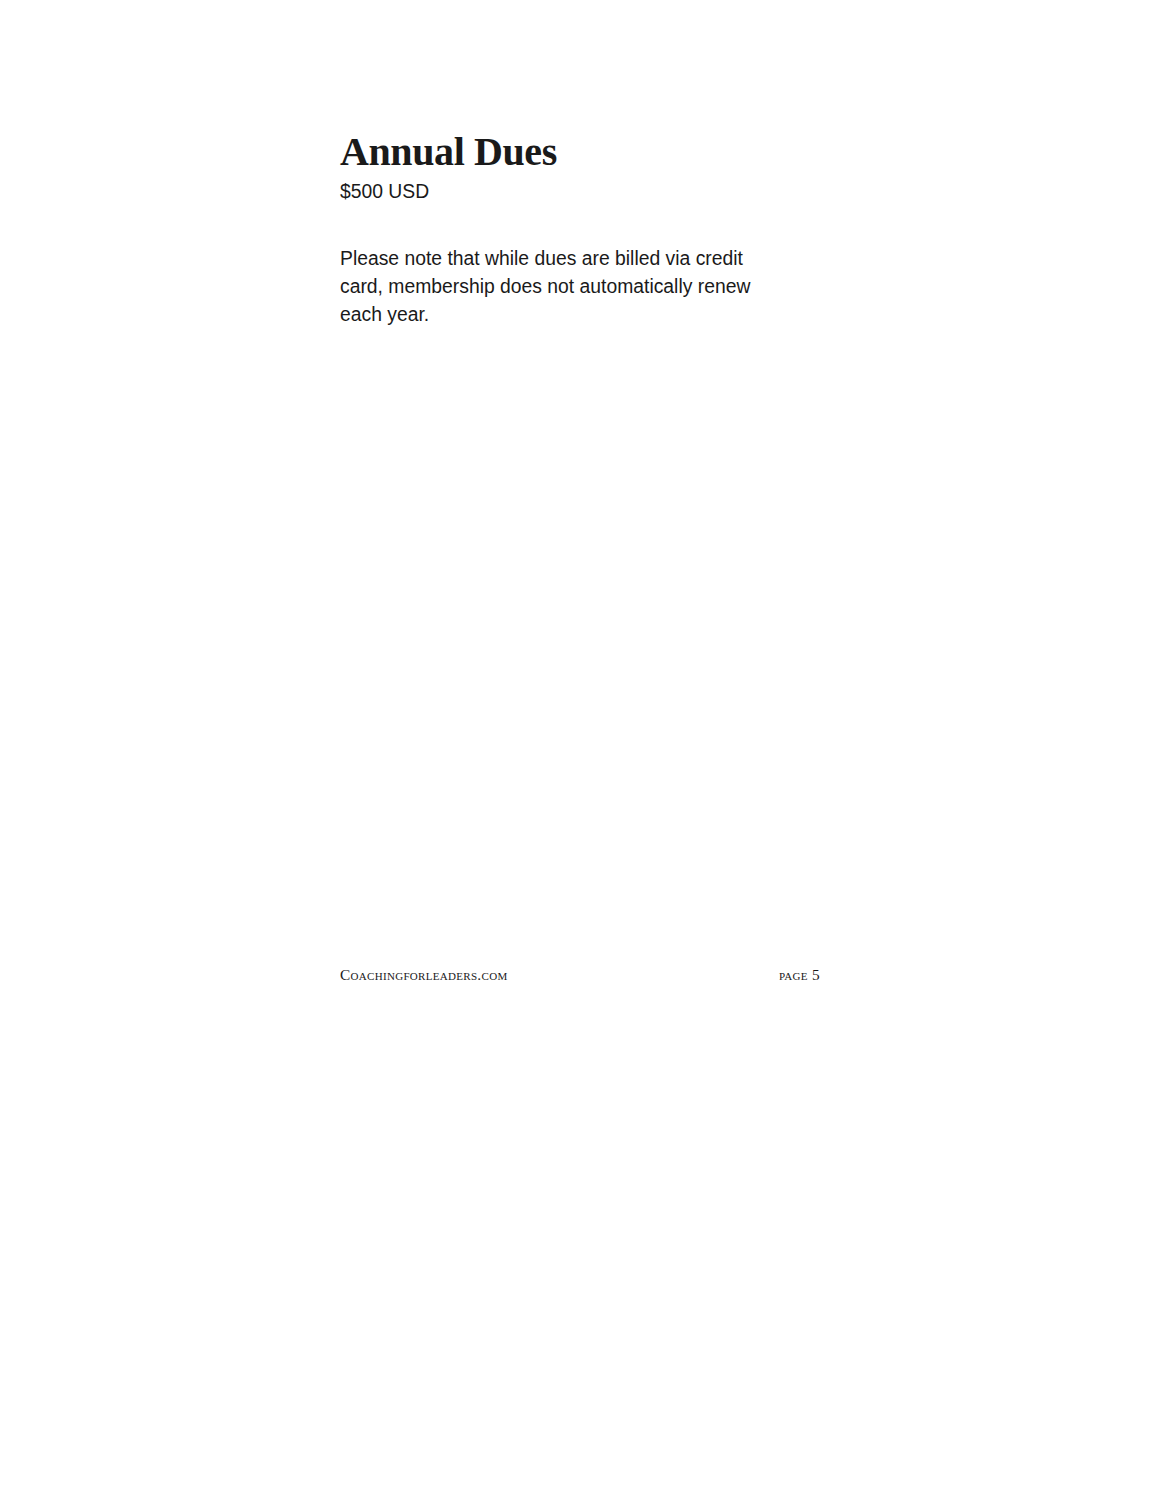Annual Dues
$500 USD
Please note that while dues are billed via credit card, membership does not automatically renew each year.
CoachingforLeaders.com Page 5